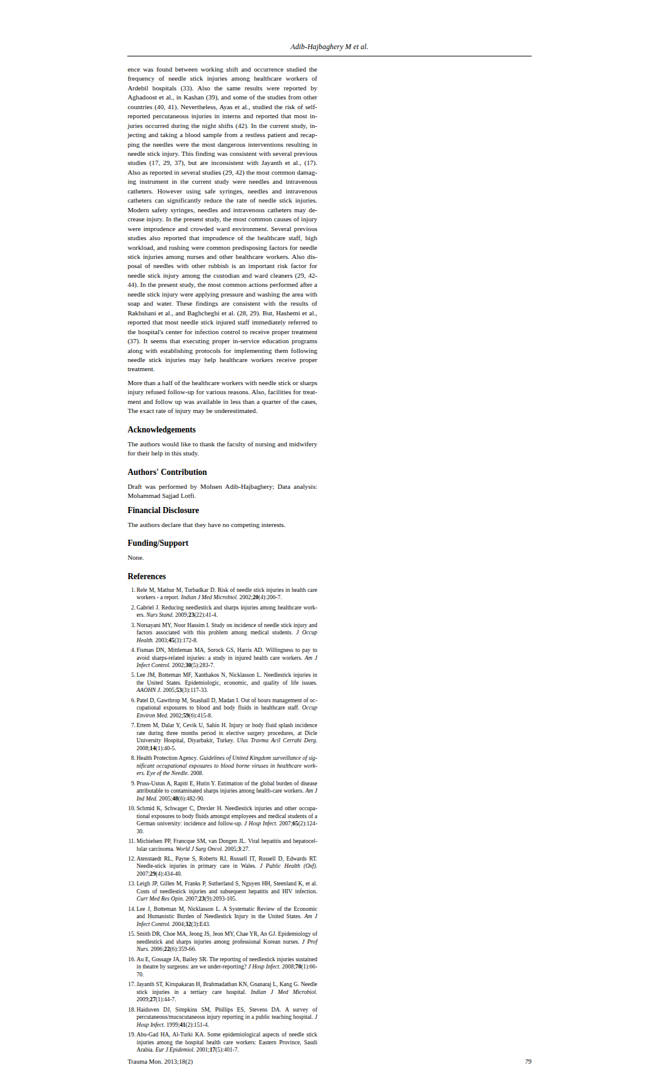Adib-Hajbaghery M et al.
ence was found between working shift and occurrence studied the frequency of needle stick injuries among healthcare workers of Ardebil hospitals (33). Also the same results were reported by Aghadoost et al., in Kashan (39), and some of the studies from other countries (40, 41). Nevertheless, Ayas et al., studied the risk of self-reported percutaneous injuries in interns and reported that most injuries occurred during the night shifts (42). In the current study, injecting and taking a blood sample from a restless patient and recapping the needles were the most dangerous interventions resulting in needle stick injury. This finding was consistent with several previous studies (17, 29, 37), but are inconsistent with Jayanth et al., (17). Also as reported in several studies (29, 42) the most common damaging instrument in the current study were needles and intravenous catheters. However using safe syringes, needles and intravenous catheters can significantly reduce the rate of needle stick injuries. Modern safety syringes, needles and intravenous catheters may decrease injury. In the present study, the most common causes of injury were imprudence and crowded ward environment. Several previous studies also reported that imprudence of the healthcare staff, high workload, and rushing were common predisposing factors for needle stick injuries among nurses and other healthcare workers. Also disposal of needles with other rubbish is an important risk factor for needle stick injury among the custodian and ward cleaners (29, 42-44). In the present study, the most common actions performed after a needle stick injury were applying pressure and washing the area with soap and water. These findings are consistent with the results of Rakhshani et al., and Baghcheghi et al. (28, 29). But, Hashemi et al., reported that most needle stick injured staff immediately referred to the hospital's center for infection control to receive proper treatment (37). It seems that executing proper in-service education programs along with establishing protocols for implementing them following needle stick injuries may help healthcare workers receive proper treatment.
More than a half of the healthcare workers with needle stick or sharps injury refused follow-up for various reasons. Also, facilities for treatment and follow up was available in less than a quarter of the cases, The exact rate of injury may be underestimated.
Acknowledgements
The authors would like to thank the faculty of nursing and midwifery for their help in this study.
Authors' Contribution
Draft was performed by Mohsen Adib-Hajbaghery; Data analysis: Mohammad Sajjad Lotfi.
Financial Disclosure
The authors declare that they have no competing interests.
Funding/Support
None.
References
Rele M, Mathur M, Turbadkar D. Risk of needle stick injuries in health care workers - a report. Indian J Med Microbiol. 2002;20(4):206-7.
Gabriel J. Reducing needlestick and sharps injuries among healthcare workers. Nurs Stand. 2009;23(22):41-4.
Norsayani MY, Noor Hassim I. Study on incidence of needle stick injury and factors associated with this problem among medical students. J Occup Health. 2003;45(3):172-8.
Fisman DN, Mittleman MA, Sorock GS, Harris AD. Willingness to pay to avoid sharps-related injuries: a study in injured health care workers. Am J Infect Control. 2002;30(5):283-7.
Lee JM, Botteman MF, Xanthakos N, Nicklasson L. Needlestick injuries in the United States. Epidemiologic, economic, and quality of life issues. AAOHN J. 2005;53(3):117-33.
Patel D, Gawthrop M, Snashall D, Madan I. Out of hours management of occupational exposures to blood and body fluids in healthcare staff. Occup Environ Med. 2002;59(6):415-8.
Ertem M, Dalar Y, Cevik U, Sahin H. Injury or body fluid splash incidence rate during three months period in elective surgery procedures, at Dicle University Hospital, Diyarbakir, Turkey. Ulus Travma Acil Cerrahi Derg. 2008;14(1):40-5.
Health Protection Agency. Guidelines of United Kingdom surveillance of significant occupational exposures to blood borne viruses in healthcare workers. Eye of the Needle. 2008.
Pruss-Ustun A, Rapiti E, Hutin Y. Estimation of the global burden of disease attributable to contaminated sharps injuries among health-care workers. Am J Ind Med. 2005;48(6):482-90.
Schmid K, Schwager C, Drexler H. Needlestick injuries and other occupational exposures to body fluids amongst employees and medical students of a German university: incidence and follow-up. J Hosp Infect. 2007;65(2):124-30.
Michielsen PP, Francque SM, van Dongen JL. Viral hepatitis and hepatocellular carcinoma. World J Surg Oncol. 2005;3:27.
Atenstaedt RL, Payne S, Roberts RJ, Russell IT, Russell D, Edwards RT. Needle-stick injuries in primary care in Wales. J Public Health (Oxf). 2007;29(4):434-40.
Leigh JP, Gillen M, Franks P, Sutherland S, Nguyen HH, Steenland K, et al. Costs of needlestick injuries and subsequent hepatitis and HIV infection. Curr Med Res Opin. 2007;23(9):2093-105.
Lee J, Botteman M, Nicklasson L. A Systematic Review of the Economic and Humanistic Burden of Needlestick Injury in the United States. Am J Infect Control. 2004;32(3):E43.
Smith DR, Choe MA, Jeong JS, Jeon MY, Chae YR, An GJ. Epidemiology of needlestick and sharps injuries among professional Korean nurses. J Prof Nurs. 2006;22(6):359-66.
Au E, Gossage JA, Bailey SR. The reporting of needlestick injuries sustained in theatre by surgeons: are we under-reporting? J Hosp Infect. 2008;70(1):66-70.
Jayanth ST, Kirupakaran H, Brahmadathan KN, Gnanaraj L, Kang G. Needle stick injuries in a tertiary care hospital. Indian J Med Microbiol. 2009;27(1):44-7.
Haiduven DJ, Simpkins SM, Phillips ES, Stevens DA. A survey of percutaneous/mucocutaneous injury reporting in a public teaching hospital. J Hosp Infect. 1999;41(2):151-4.
Abu-Gad HA, Al-Turki KA. Some epidemiological aspects of needle stick injuries among the hospital health care workers: Eastern Province, Saudi Arabia. Eur J Epidemiol. 2001;17(5):401-7.
Trauma Mon. 2013;18(2) 79